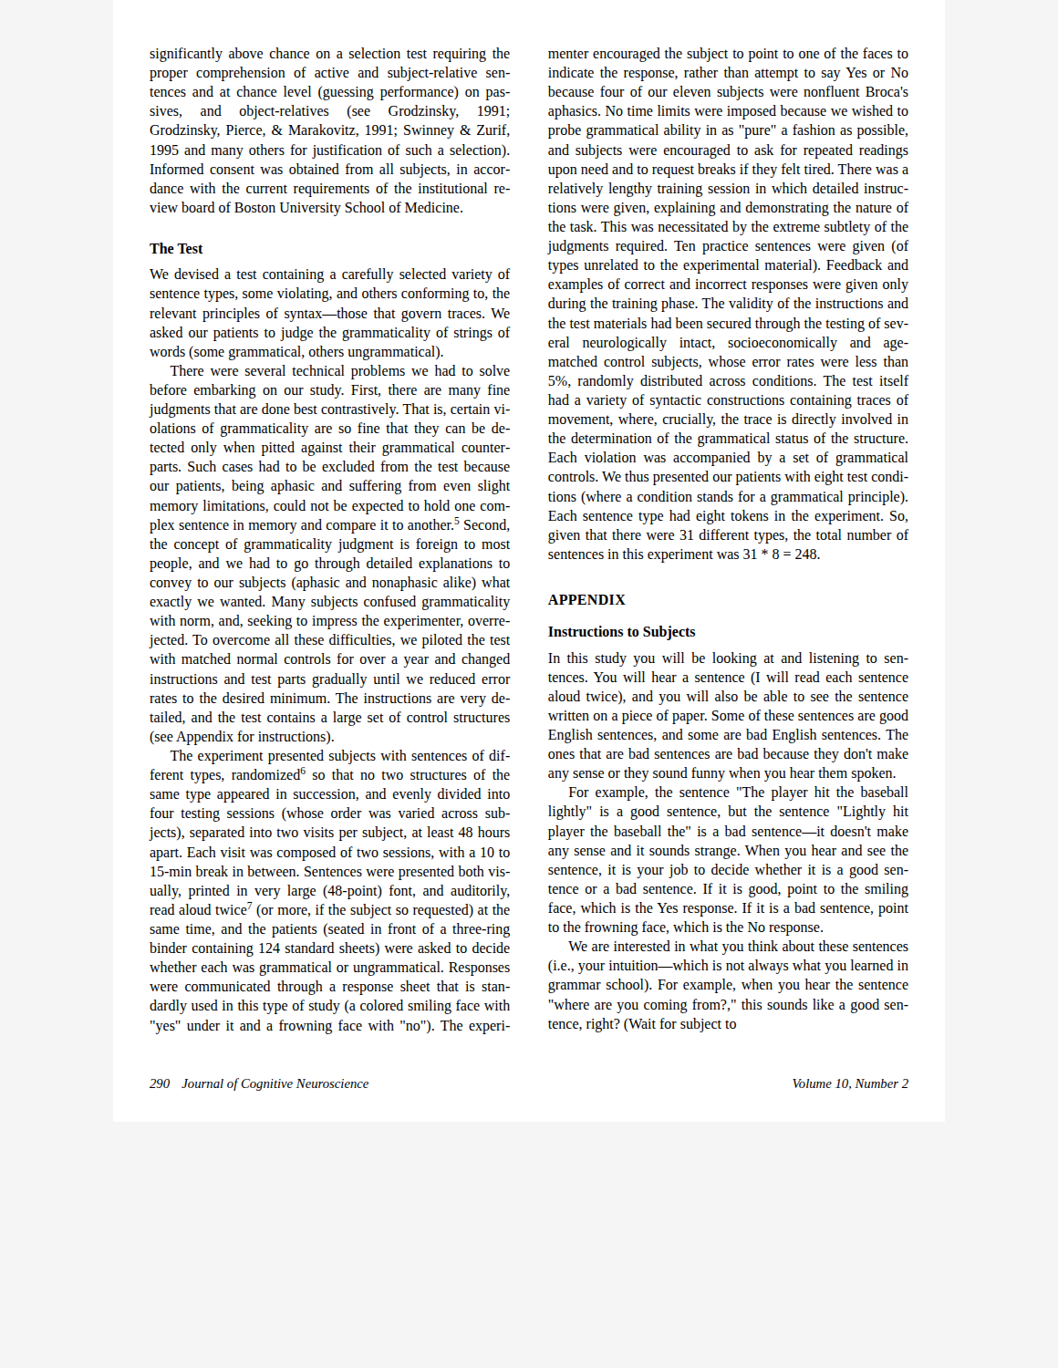significantly above chance on a selection test requiring the proper comprehension of active and subject-relative sentences and at chance level (guessing performance) on passives, and object-relatives (see Grodzinsky, 1991; Grodzinsky, Pierce, & Marakovitz, 1991; Swinney & Zurif, 1995 and many others for justification of such a selection). Informed consent was obtained from all subjects, in accordance with the current requirements of the institutional review board of Boston University School of Medicine.
The Test
We devised a test containing a carefully selected variety of sentence types, some violating, and others conforming to, the relevant principles of syntax—those that govern traces. We asked our patients to judge the grammaticality of strings of words (some grammatical, others ungrammatical).
There were several technical problems we had to solve before embarking on our study. First, there are many fine judgments that are done best contrastively. That is, certain violations of grammaticality are so fine that they can be detected only when pitted against their grammatical counterparts. Such cases had to be excluded from the test because our patients, being aphasic and suffering from even slight memory limitations, could not be expected to hold one complex sentence in memory and compare it to another.5 Second, the concept of grammaticality judgment is foreign to most people, and we had to go through detailed explanations to convey to our subjects (aphasic and nonaphasic alike) what exactly we wanted. Many subjects confused grammaticality with norm, and, seeking to impress the experimenter, overrejected. To overcome all these difficulties, we piloted the test with matched normal controls for over a year and changed instructions and test parts gradually until we reduced error rates to the desired minimum. The instructions are very detailed, and the test contains a large set of control structures (see Appendix for instructions).
The experiment presented subjects with sentences of different types, randomized6 so that no two structures of the same type appeared in succession, and evenly divided into four testing sessions (whose order was varied across subjects), separated into two visits per subject, at least 48 hours apart. Each visit was composed of two sessions, with a 10 to 15-min break in between. Sentences were presented both visually, printed in very large (48-point) font, and auditorily, read aloud twice7 (or more, if the subject so requested) at the same time, and the patients (seated in front of a three-ring binder containing 124 standard sheets) were asked to decide whether each was grammatical or ungrammatical. Responses were communicated through a response sheet that is standardly used in this type of study (a colored smiling face with "yes" under it and a frowning face with "no"). The experimenter encouraged the subject to point to one of the faces to indicate the response, rather than attempt to say Yes or No because four of our eleven subjects were nonfluent Broca's aphasics. No time limits were imposed because we wished to probe grammatical ability in as "pure" a fashion as possible, and subjects were encouraged to ask for repeated readings upon need and to request breaks if they felt tired. There was a relatively lengthy training session in which detailed instructions were given, explaining and demonstrating the nature of the task. This was necessitated by the extreme subtlety of the judgments required. Ten practice sentences were given (of types unrelated to the experimental material). Feedback and examples of correct and incorrect responses were given only during the training phase. The validity of the instructions and the test materials had been secured through the testing of several neurologically intact, socioeconomically and age-matched control subjects, whose error rates were less than 5%, randomly distributed across conditions. The test itself had a variety of syntactic constructions containing traces of movement, where, crucially, the trace is directly involved in the determination of the grammatical status of the structure. Each violation was accompanied by a set of grammatical controls. We thus presented our patients with eight test conditions (where a condition stands for a grammatical principle). Each sentence type had eight tokens in the experiment. So, given that there were 31 different types, the total number of sentences in this experiment was 31 * 8 = 248.
Appendix
Instructions to Subjects
In this study you will be looking at and listening to sentences. You will hear a sentence (I will read each sentence aloud twice), and you will also be able to see the sentence written on a piece of paper. Some of these sentences are good English sentences, and some are bad English sentences. The ones that are bad sentences are bad because they don't make any sense or they sound funny when you hear them spoken.
For example, the sentence "The player hit the baseball lightly" is a good sentence, but the sentence "Lightly hit player the baseball the" is a bad sentence—it doesn't make any sense and it sounds strange. When you hear and see the sentence, it is your job to decide whether it is a good sentence or a bad sentence. If it is good, point to the smiling face, which is the Yes response. If it is a bad sentence, point to the frowning face, which is the No response.
We are interested in what you think about these sentences (i.e., your intuition—which is not always what you learned in grammar school). For example, when you hear the sentence "where are you coming from?," this sounds like a good sentence, right? (Wait for subject to
290 Journal of Cognitive Neuroscience
Volume 10, Number 2